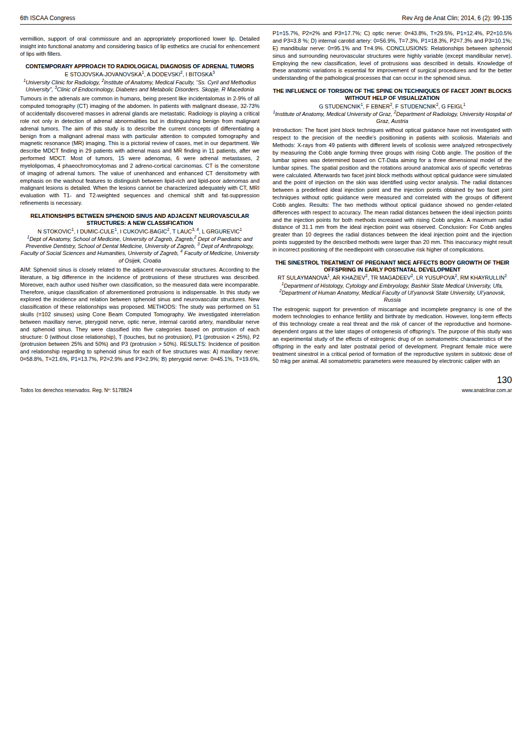6th ISCAA Congress
Rev Arg de Anat Clin; 2014, 6 (2): 99-135
vermillion, support of oral commissure and an appropriately proportioned lower lip. Detailed insight into functional anatomy and considering basics of lip esthetics are crucial for enhencement of lips with fillers.
Contemporary approach to radiological diagnosis of adrenal tumors
E STOJOVSKA-JOVANOVSKA1, A DODEVSKI2, I BITOSKA3
1University Clinic for Radiology, 2Institute of Anatomy, Medical Faculty, “Ss. Cyril and Methodius University”, 3Clinic of Endocrinology, Diabetes and Metabolic Disorders. Skopje, R Macedonia
Tumours in the adrenals are common in humans, being present like incidentalomas in 2-9% of all computed tomography (CT) imaging of the abdomen. In patients with malignant disease, 32-73% of accidentally discovered masses in adrenal glands are metastatic. Radiology is playing a critical role not only in detection of adrenal abnormalities but in distinguishing benign from malignant adrenal tumors. The aim of this study is to describe the current concepts of differentiating a benign from a malignant adrenal mass with particular attention to computed tomography and magnetic resonance (MR) imaging. This is a pictorial review of cases, met in our department. We describe MDCT finding in 29 patients with adrenal mass and MR finding in 11 patients, after we performed MDCT. Most of tumors, 15 were adenomas, 6 were adrenal metastases, 2 myelolipomas, 4 phaeochromocytomas and 2 adreno-cortical carcinomas. CT is the cornerstone of imaging of adrenal tumors. The value of unenhanced and enhanced CT densitometry with emphasis on the washout features to distinguish between lipid-rich and lipid-poor adenomas and malignant lesions is detailed. When the lesions cannot be characterized adequately with CT, MRI evaluation with T1- and T2-weighted sequences and chemical shift and fat-suppression refinements is necessary.
Relationships between sphenoid sinus and adjacent neurovascular structures: a new classification
N STOKOVIC1, I DUMIC-CULE1, I CUKOVIC-BAGIC2, T LAUC3, 4, L GRGUREVIC1
1Dept of Anatomy, School of Medicine, University of Zagreb, Zagreb,2 Dept of Paediatric and Preventive Dentistry, School of Dental Medicine, University of Zagreb, 3 Dept of Anthropology, Faculty of Social Sciences and Humanities, University of Zagreb, 4 Faculty of Medicine, University of Osijek, Croatia
AIM: Sphenoid sinus is closely related to the adjacent neurovascular structures. According to the literature, a big difference in the incidence of protrusions of these structures was described. Moreover, each author used his/her own classification, so the measured data were incomparable. Therefore, unique classification of aforementioned protrusions is indispensable. In this study we explored the incidence and relation between sphenoid sinus and neurovascular structures. New classification of these relationships was proposed. METHODS: The study was performed on 51 skulls (=102 sinuses) using Cone Beam Computed Tomography. We investigated interrelation between maxillary nerve, pterygoid nerve, optic nerve, internal carotid artery, mandibular nerve and sphenoid sinus. They were classified into five categories based on protrusion of each structure: 0 (without close relationship), T (touches, but no protrusion), P1 (protrusion < 25%), P2 (protrusion between 25% and 50%) and P3 (protrusion > 50%). RESULTS: Incidence of position and relationship regarding to sphenoid sinus for each of five structures was: A) maxillary nerve: 0=58.8%, T=21.6%, P1=13.7%, P2=2.9% and P3=2.9%; B) pterygoid nerve: 0=45.1%, T=19.6%, P1=15.7%, P2=2% and P3=17.7%; C) optic nerve: 0=43.8%, T=29.5%, P1=12.4%, P2=10.5% and P3=3.8 %; D) internal carotid artery: 0=56.9%, T=7.3%, P1=18.3%, P2=7.3% and P3=10.1%; E) mandibular nerve: 0=95.1% and T=4.9%. CONCLUSIONS: Relationships between sphenoid sinus and surrounding neurovascular structures were highly variable (except mandibular nerve). Employing the new classification, level of protrusions was described in details. Knowledge of these anatomic variations is essential for improvement of surgical procedures and for the better understanding of the pathological processes that can occur in the sphenoid sinus.
The influence of torsion of the spine on techniques of facet joint blocks without help of visualization
G STUDENCNIK1, F EBNER2, F STUDENCNIK2, G FEIGL1
1Institute of Anatomy, Medical University of Graz, 2Department of Radiology, University Hospital of Graz, Austria
Introduction: The facet joint block techniques without optical guidance have not investigated with respect to the precision of the needle’s positioning in patients with scoliosis. Materials and Methods: X-rays from 49 patients with different levels of scoliosis were analyzed retrospectively by measuring the Cobb angle forming three groups with rising Cobb angle. The position of the lumbar spines was determined based on CT-Data aiming for a three dimensional model of the lumbar spines. The spatial position and the rotations around anatomical axis of specific vertebras were calculated. Afterwards two facet joint block methods without optical guidance were simulated and the point of injection on the skin was identified using vector analysis. The radial distances between a predefined ideal injection point and the injection points obtained by two facet joint techniques without optic guidance were measured and correlated with the groups of different Cobb angles. Results: The two methods without optical guidance showed no gender-related differences with respect to accuracy. The mean radial distances between the ideal injection points and the injection points for both methods increased with rising Cobb angles. A maximum radial distance of 31.1 mm from the ideal injection point was observed. Conclusion: For Cobb angles greater than 10 degrees the radial distances between the ideal injection point and the injection points suggested by the described methods were larger than 20 mm. This inaccuracy might result in incorrect positioning of the needlepoint with consecutive risk higher of complications.
The sinestrol treatment of pregnant mice affects body growth of their offspring in early postnatal development
RT SULAYMANOVA1, AR KHAZIEV2, TR MAGADEEV2, LR YUSUPOVA2, RM KHAYRULLIN2
1Department of Histology, Cytology and Embryology, Bashkir State Medical University, Ufa, 2Department of Human Anatomy, Medical Faculty of Ul’yanovsk State University, Ul’yanovsk, Russia
The estrogenic support for prevention of miscarriage and incomplete pregnancy is one of the modern technologies to enhance fertility and birthrate by medication. However, long-term effects of this technology create a real threat and the risk of cancer of the reproductive and hormone-dependent organs at the later stages of ontogenesis of offspring’s. The purpose of this study was an experimental study of the effects of estrogenic drug of on somatometric characteristics of the offspring in the early and later postnatal period of development. Pregnant female mice were treatment sinestrol in a critical period of formation of the reproductive system in subtoxic dose of 50 mkg per animal. All somatometric parameters were measured by electronic caliper with an
130
Todos los derechos reservados. Reg. Nº: 5178824
www.anatclinar.com.ar